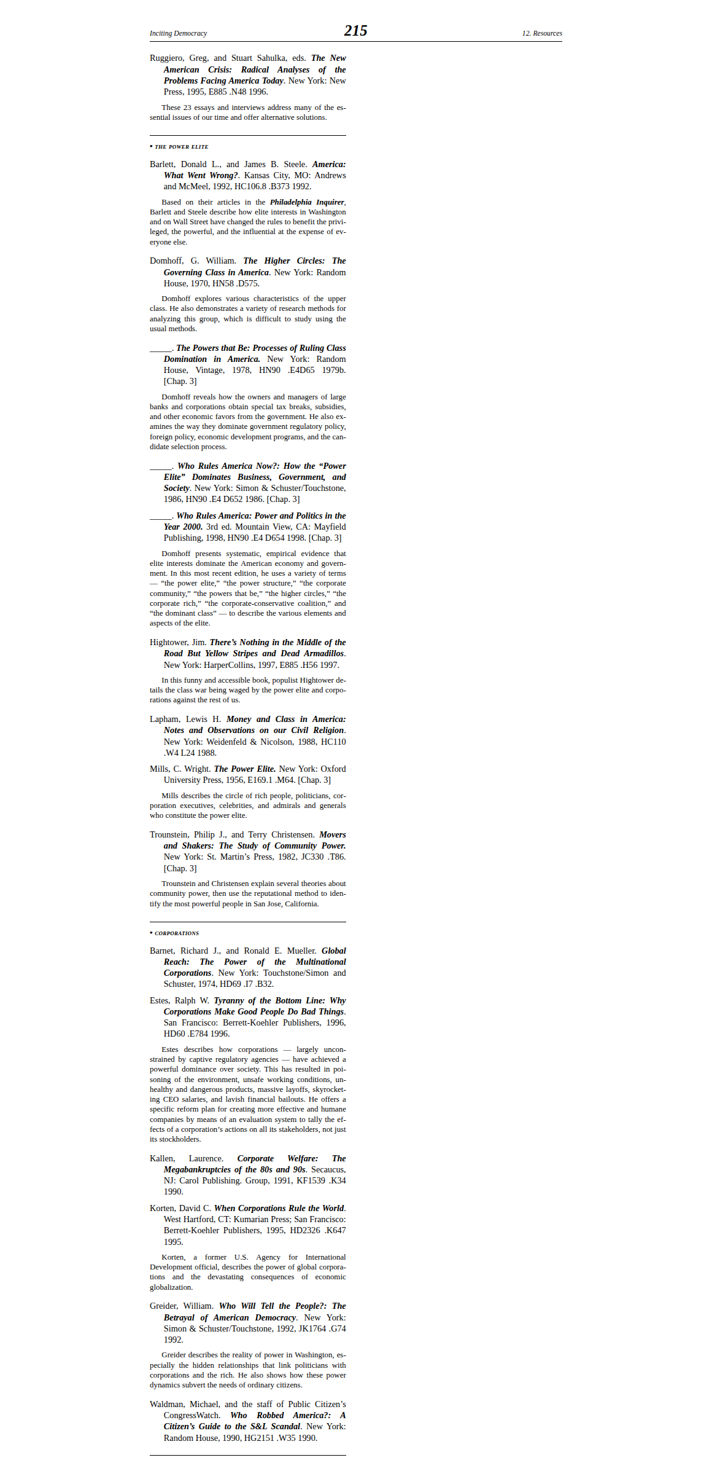Inciting Democracy
215
12. Resources
Ruggiero, Greg, and Stuart Sahulka, eds. The New American Crisis: Radical Analyses of the Problems Facing America Today. New York: New Press, 1995, E885 .N48 1996.
These 23 essays and interviews address many of the essential issues of our time and offer alternative solutions.
• THE POWER ELITE
Barlett, Donald L., and James B. Steele. America: What Went Wrong?. Kansas City, MO: Andrews and McMeel, 1992, HC106.8 .B373 1992.
Based on their articles in the Philadelphia Inquirer, Barlett and Steele describe how elite interests in Washington and on Wall Street have changed the rules to benefit the privileged, the powerful, and the influential at the expense of everyone else.
Domhoff, G. William. The Higher Circles: The Governing Class in America. New York: Random House, 1970, HN58 .D575.
Domhoff explores various characteristics of the upper class. He also demonstrates a variety of research methods for analyzing this group, which is difficult to study using the usual methods.
_____. The Powers that Be: Processes of Ruling Class Domination in America. New York: Random House, Vintage, 1978, HN90 .E4D65 1979b. [Chap. 3]
Domhoff reveals how the owners and managers of large banks and corporations obtain special tax breaks, subsidies, and other economic favors from the government. He also examines the way they dominate government regulatory policy, foreign policy, economic development programs, and the candidate selection process.
_____. Who Rules America Now?: How the “Power Elite” Dominates Business, Government, and Society. New York: Simon & Schuster/Touchstone, 1986, HN90 .E4 D652 1986. [Chap. 3]
_____. Who Rules America: Power and Politics in the Year 2000. 3rd ed. Mountain View, CA: Mayfield Publishing, 1998, HN90 .E4 D654 1998. [Chap. 3]
Domhoff presents systematic, empirical evidence that elite interests dominate the American economy and government. In this most recent edition, he uses a variety of terms — “the power elite,” “the power structure,” “the corporate community,” “the powers that be,” “the higher circles,” “the corporate rich,” “the corporate-conservative coalition,” and “the dominant class” — to describe the various elements and aspects of the elite.
Hightower, Jim. There’s Nothing in the Middle of the Road But Yellow Stripes and Dead Armadillos. New York: HarperCollins, 1997, E885 .H56 1997.
In this funny and accessible book, populist Hightower details the class war being waged by the power elite and corporations against the rest of us.
Lapham, Lewis H. Money and Class in America: Notes and Observations on our Civil Religion. New York: Weidenfeld & Nicolson, 1988, HC110 .W4 L24 1988.
Mills, C. Wright. The Power Elite. New York: Oxford University Press, 1956, E169.1 .M64. [Chap. 3]
Mills describes the circle of rich people, politicians, corporation executives, celebrities, and admirals and generals who constitute the power elite.
Trounstein, Philip J., and Terry Christensen. Movers and Shakers: The Study of Community Power. New York: St. Martin’s Press, 1982, JC330 .T86. [Chap. 3]
Trounstein and Christensen explain several theories about community power, then use the reputational method to identify the most powerful people in San Jose, California.
• CORPORATIONS
Barnet, Richard J., and Ronald E. Mueller. Global Reach: The Power of the Multinational Corporations. New York: Touchstone/Simon and Schuster, 1974, HD69 .I7 .B32.
Estes, Ralph W. Tyranny of the Bottom Line: Why Corporations Make Good People Do Bad Things. San Francisco: Berrett-Koehler Publishers, 1996, HD60 .E784 1996.
Estes describes how corporations — largely unconstrained by captive regulatory agencies — have achieved a powerful dominance over society. This has resulted in poisoning of the environment, unsafe working conditions, unhealthy and dangerous products, massive layoffs, skyrocketing CEO salaries, and lavish financial bailouts. He offers a specific reform plan for creating more effective and humane companies by means of an evaluation system to tally the effects of a corporation’s actions on all its stakeholders, not just its stockholders.
Kallen, Laurence. Corporate Welfare: The Megabankruptcies of the 80s and 90s. Secaucus, NJ: Carol Publishing. Group, 1991, KF1539 .K34 1990.
Korten, David C. When Corporations Rule the World. West Hartford, CT: Kumarian Press; San Francisco: Berrett-Koehler Publishers, 1995, HD2326 .K647 1995.
Korten, a former U.S. Agency for International Development official, describes the power of global corporations and the devastating consequences of economic globalization.
Greider, William. Who Will Tell the People?: The Betrayal of American Democracy. New York: Simon & Schuster/Touchstone, 1992, JK1764 .G74 1992.
Greider describes the reality of power in Washington, especially the hidden relationships that link politicians with corporations and the rich. He also shows how these power dynamics subvert the needs of ordinary citizens.
Waldman, Michael, and the staff of Public Citizen’s CongressWatch. Who Robbed America?: A Citizen’s Guide to the S&L Scandal. New York: Random House, 1990, HG2151 .W35 1990.